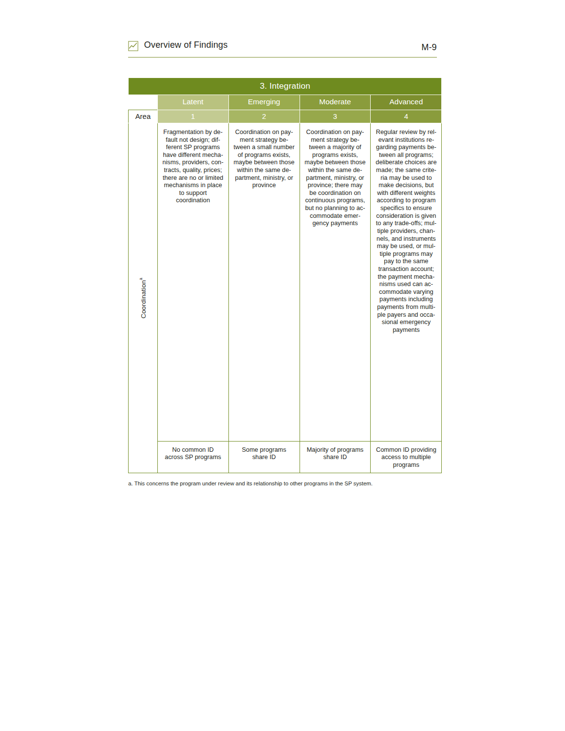Overview of Findings
M-9
| 3. Integration |
| | Latent | Emerging | Moderate | Advanced |
| Area | 1 | 2 | 3 | 4 |
| Coordination a | Fragmentation by default not design; different SP programs have different mechanisms, providers, contracts, quality, prices; there are no or limited mechanisms in place to support coordination | Coordination on payment strategy between a small number of programs exists, maybe between those within the same department, ministry, or province | Coordination on payment strategy between a majority of programs exists, maybe between those within the same department, ministry, or province; there may be coordination on continuous programs, but no planning to accommodate emergency payments | Regular review by relevant institutions regarding payments between all programs; deliberate choices are made; the same criteria may be used to make decisions, but with different weights according to program specifics to ensure consideration is given to any trade-offs; multiple providers, channels, and instruments may be used, or multiple programs may pay to the same transaction account; the payment mechanisms used can accommodate varying payments including payments from multiple payers and occasional emergency payments |
| No common ID across SP programs | Some programs share ID | Majority of programs share ID | Common ID providing access to multiple programs |
a. This concerns the program under review and its relationship to other programs in the SP system.